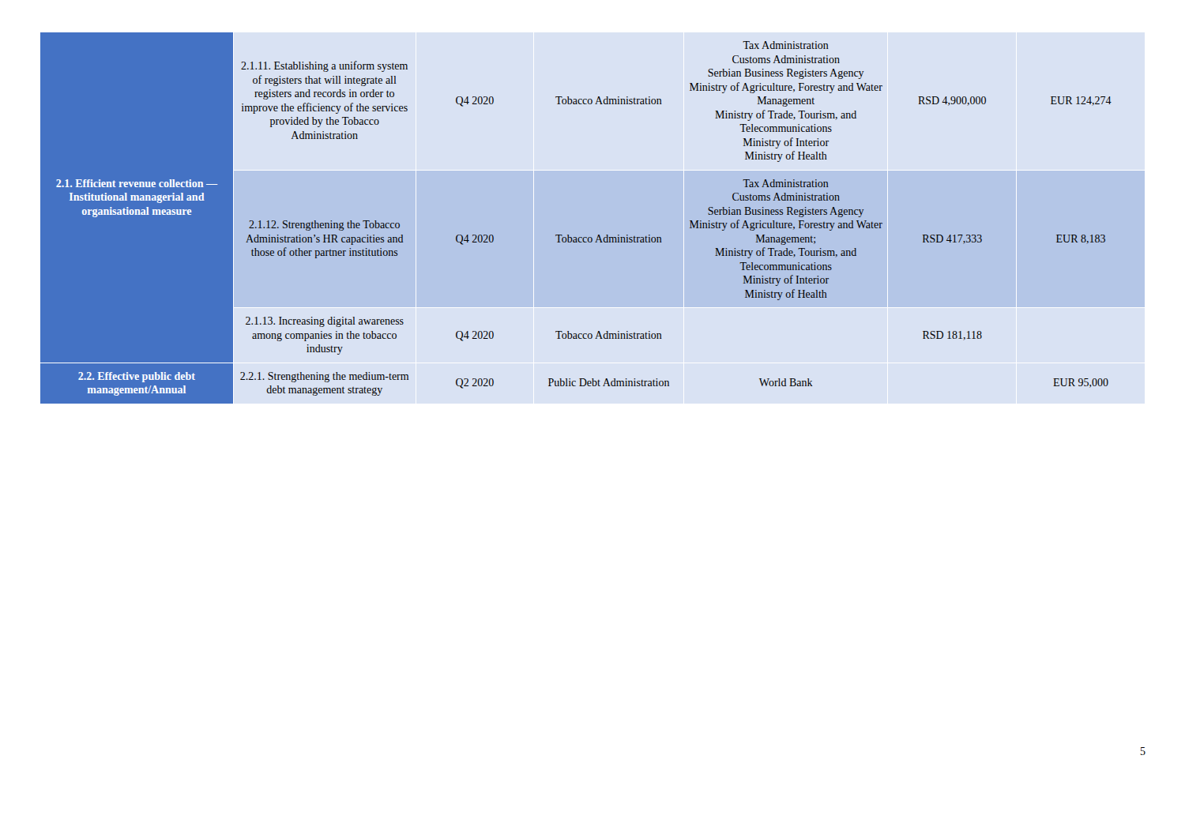| 2.1. Efficient revenue collection — Institutional managerial and organisational measure | 2.1.11. Establishing a uniform system of registers that will integrate all registers and records in order to improve the efficiency of the services provided by the Tobacco Administration | Q4 2020 | Tobacco Administration | Tax Administration Customs Administration Serbian Business Registers Agency Ministry of Agriculture, Forestry and Water Management Ministry of Trade, Tourism, and Telecommunications Ministry of Interior Ministry of Health | RSD 4,900,000 | EUR 124,274 |
| 2.1.12. Strengthening the Tobacco Administration’s HR capacities and those of other partner institutions | Q4 2020 | Tobacco Administration | Tax Administration Customs Administration Serbian Business Registers Agency Ministry of Agriculture, Forestry and Water Management; Ministry of Trade, Tourism, and Telecommunications Ministry of Interior Ministry of Health | RSD 417,333 | EUR 8,183 |
| 2.1.13. Increasing digital awareness among companies in the tobacco industry | Q4 2020 | Tobacco Administration | | RSD 181,118 | |
| 2.2. Effective public debt management/Annual | 2.2.1. Strengthening the medium-term debt management strategy | Q2 2020 | Public Debt Administration | World Bank | | EUR 95,000 |
5